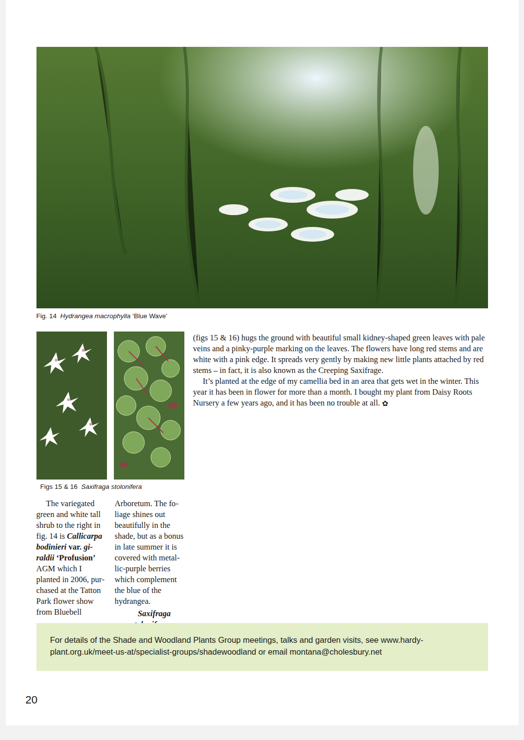©Diana Garner
Fig. 14 Hydrangea macrophylla ‘Blue Wave’
©Diana Garner
©Diana Garner
Figs 15 & 16 Saxifraga stolonifera
The variegated green and white tall shrub to the right in fig. 14 is Callicarpa bodinieri var. giraldii ‘Profusion’ AGM which I planted in 2006, purchased at the Tatton Park flower show from Bluebell
Arboretum. The foliage shines out beautifully in the shade, but as a bonus in late summer it is covered with metallic-purple berries which complement the blue of the hydrangea.
Saxifraga stolonifera
(figs 15 & 16) hugs the ground with beautiful small kidney-shaped green leaves with pale veins and a pinky-purple marking on the leaves. The flowers have long red stems and are white with a pink edge. It spreads very gently by making new little plants attached by red stems – in fact, it is also known as the Creeping Saxifrage.
It’s planted at the edge of my camellia bed in an area that gets wet in the winter. This year it has been in flower for more than a month. I bought my plant from Daisy Roots Nursery a few years ago, and it has been no trouble at all. ✿
For details of the Shade and Woodland Plants Group meetings, talks and garden visits, see www.hardy-plant.org.uk/meet-us-at/specialist-groups/shadewoodland or email montana@cholesbury.net
20